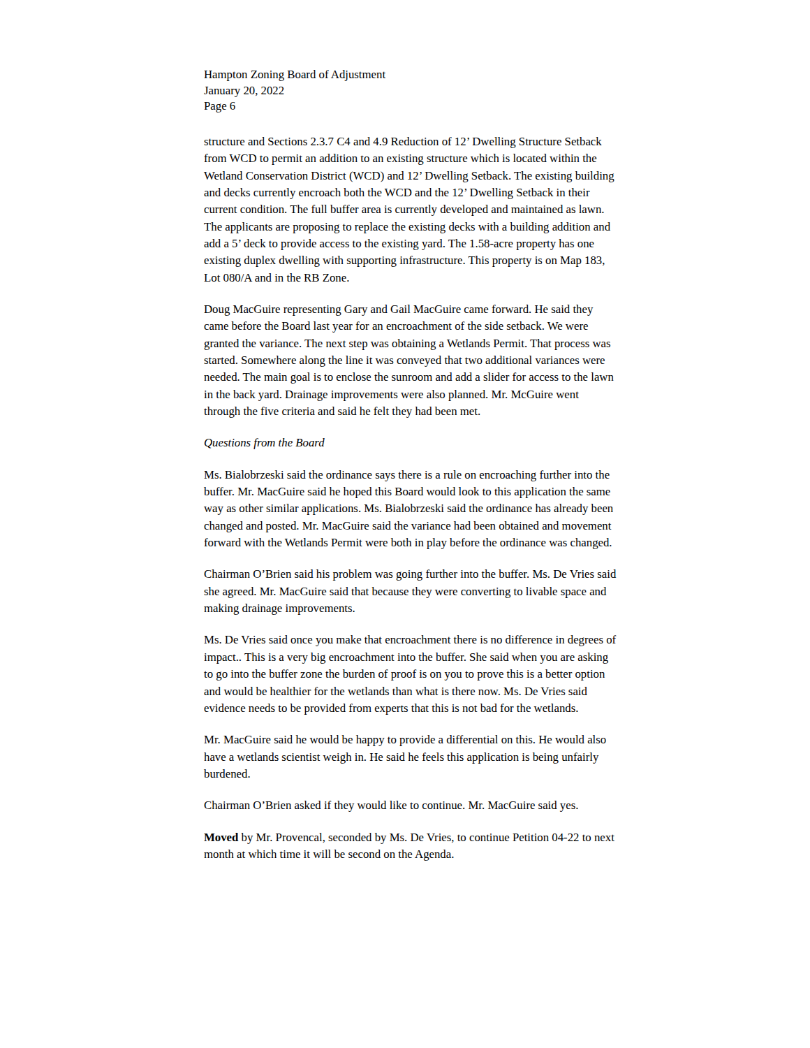Hampton Zoning Board of Adjustment
January 20, 2022
Page 6
structure and Sections 2.3.7 C4 and 4.9 Reduction of 12’ Dwelling Structure Setback from WCD to permit an addition to an existing structure which is located within the Wetland Conservation District (WCD) and 12’ Dwelling Setback. The existing building and decks currently encroach both the WCD and the 12’ Dwelling Setback in their current condition. The full buffer area is currently developed and maintained as lawn. The applicants are proposing to replace the existing decks with a building addition and add a 5’ deck to provide access to the existing yard. The 1.58-acre property has one existing duplex dwelling with supporting infrastructure. This property is on Map 183, Lot 080/A and in the RB Zone.
Doug MacGuire representing Gary and Gail MacGuire came forward. He said they came before the Board last year for an encroachment of the side setback. We were granted the variance. The next step was obtaining a Wetlands Permit. That process was started. Somewhere along the line it was conveyed that two additional variances were needed. The main goal is to enclose the sunroom and add a slider for access to the lawn in the back yard. Drainage improvements were also planned. Mr. McGuire went through the five criteria and said he felt they had been met.
Questions from the Board
Ms. Bialobrzeski said the ordinance says there is a rule on encroaching further into the buffer. Mr. MacGuire said he hoped this Board would look to this application the same way as other similar applications. Ms. Bialobrzeski said the ordinance has already been changed and posted. Mr. MacGuire said the variance had been obtained and movement forward with the Wetlands Permit were both in play before the ordinance was changed.
Chairman O’Brien said his problem was going further into the buffer. Ms. De Vries said she agreed. Mr. MacGuire said that because they were converting to livable space and making drainage improvements.
Ms. De Vries said once you make that encroachment there is no difference in degrees of impact.. This is a very big encroachment into the buffer. She said when you are asking to go into the buffer zone the burden of proof is on you to prove this is a better option and would be healthier for the wetlands than what is there now. Ms. De Vries said evidence needs to be provided from experts that this is not bad for the wetlands.
Mr. MacGuire said he would be happy to provide a differential on this. He would also have a wetlands scientist weigh in. He said he feels this application is being unfairly burdened.
Chairman O’Brien asked if they would like to continue. Mr. MacGuire said yes.
Moved by Mr. Provencal, seconded by Ms. De Vries, to continue Petition 04-22 to next month at which time it will be second on the Agenda.